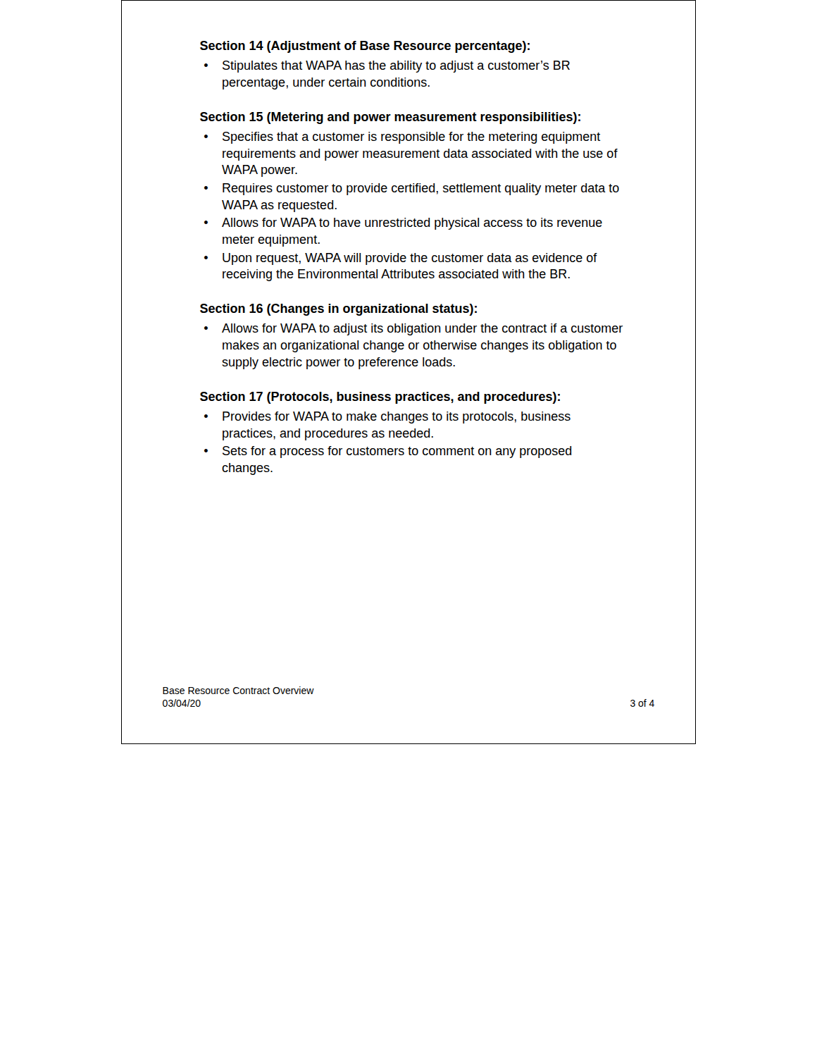Section 14 (Adjustment of Base Resource percentage):
Stipulates that WAPA has the ability to adjust a customer’s BR percentage, under certain conditions.
Section 15 (Metering and power measurement responsibilities):
Specifies that a customer is responsible for the metering equipment requirements and power measurement data associated with the use of WAPA power.
Requires customer to provide certified, settlement quality meter data to WAPA as requested.
Allows for WAPA to have unrestricted physical access to its revenue meter equipment.
Upon request, WAPA will provide the customer data as evidence of receiving the Environmental Attributes associated with the BR.
Section 16 (Changes in organizational status):
Allows for WAPA to adjust its obligation under the contract if a customer makes an organizational change or otherwise changes its obligation to supply electric power to preference loads.
Section 17 (Protocols, business practices, and procedures):
Provides for WAPA to make changes to its protocols, business practices, and procedures as needed.
Sets for a process for customers to comment on any proposed changes.
Base Resource Contract Overview
03/04/20
3 of 4